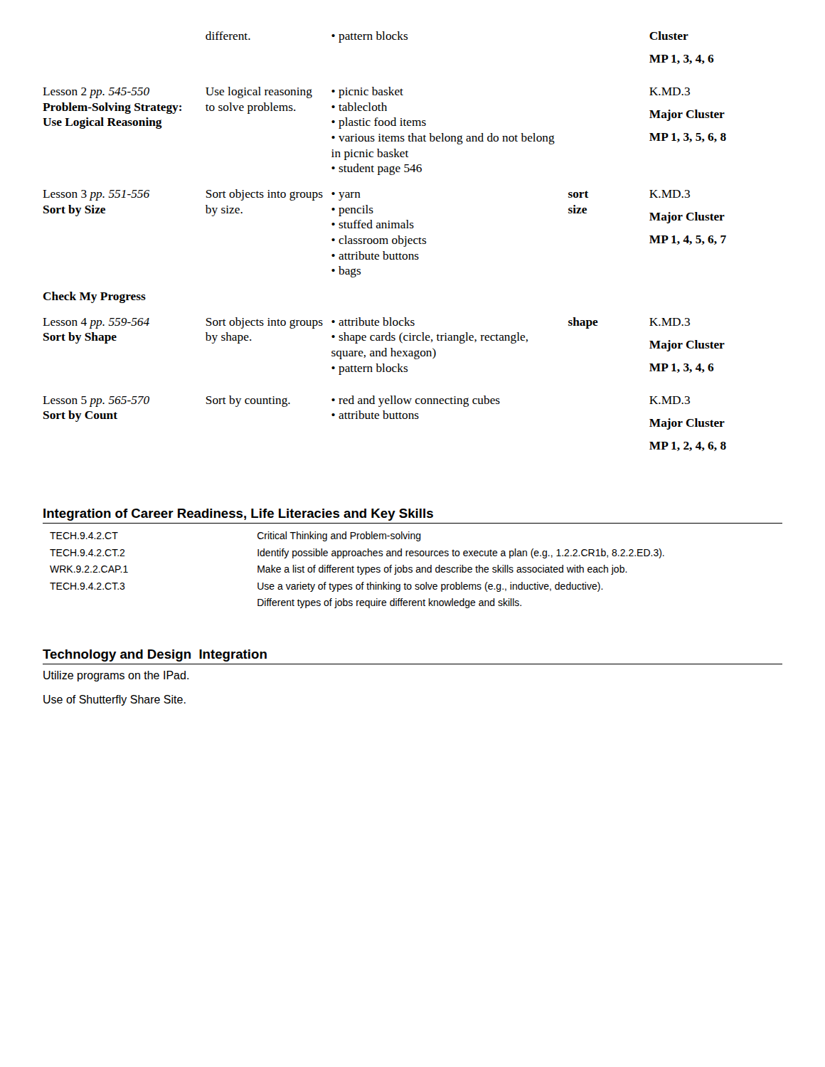| | different. | pattern blocks | | Cluster MP 1, 3, 4, 6 |
| Lesson 2 pp. 545-550 Problem-Solving Strategy: Use Logical Reasoning | Use logical reasoning to solve problems. | picnic basket tablecloth plastic food items various items that belong and do not belong in picnic basket student page 546 | | K.MD.3 Major Cluster MP 1, 3, 5, 6, 8 |
| Lesson 3 pp. 551-556 Sort by Size | Sort objects into groups by size. | yarn pencils stuffed animals classroom objects attribute buttons bags | sort size | K.MD.3 Major Cluster MP 1, 4, 5, 6, 7 |
| Check My Progress |
| Lesson 4 pp. 559-564 Sort by Shape | Sort objects into groups by shape. | attribute blocks shape cards (circle, triangle, rectangle, square, and hexagon) pattern blocks | shape | K.MD.3 Major Cluster MP 1, 3, 4, 6 |
| Lesson 5 pp. 565-570 Sort by Count | Sort by counting. | red and yellow connecting cubes attribute buttons | | K.MD.3 Major Cluster MP 1, 2, 4, 6, 8 |
Integration of Career Readiness, Life Literacies and Key Skills
| TECH.9.4.2.CT | Critical Thinking and Problem-solving |
| TECH.9.4.2.CT.2 | Identify possible approaches and resources to execute a plan (e.g., 1.2.2.CR1b, 8.2.2.ED.3). |
| WRK.9.2.2.CAP.1 | Make a list of different types of jobs and describe the skills associated with each job. |
| TECH.9.4.2.CT.3 | Use a variety of types of thinking to solve problems (e.g., inductive, deductive). |
| | Different types of jobs require different knowledge and skills. |
Technology and Design Integration
Utilize programs on the IPad.
Use of Shutterfly Share Site.